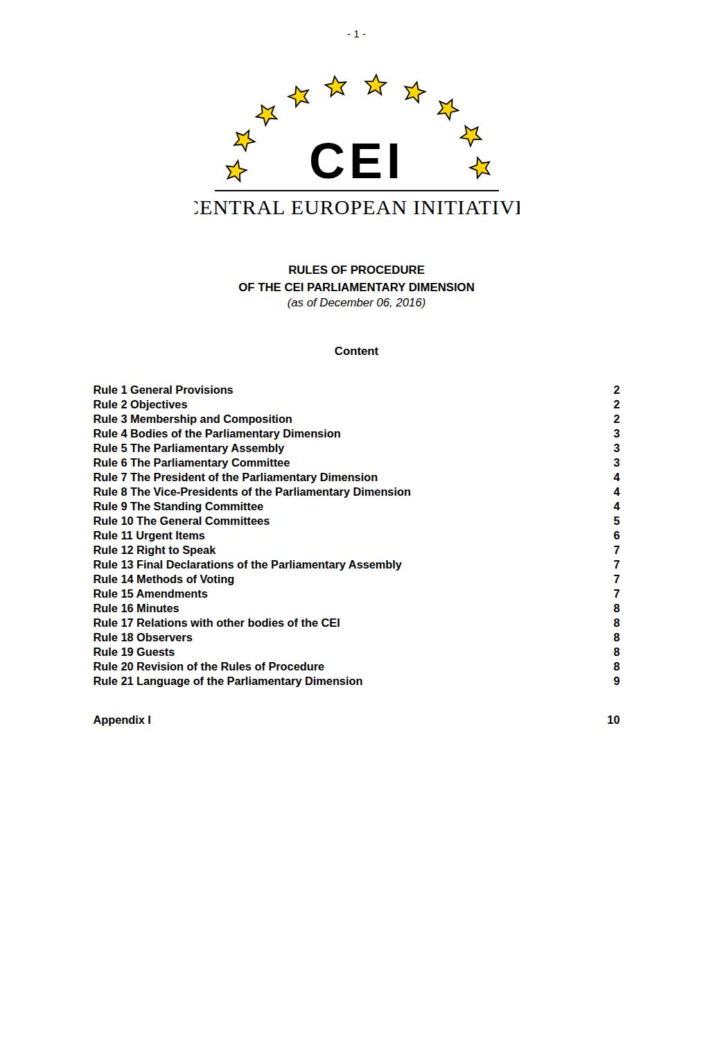- 1 -
CEI CENTRAL EUROPEAN INITIATIVE
RULES OF PROCEDURE OF THE CEI PARLIAMENTARY DIMENSION
(as of December 06, 2016)
Content
| Rule 1 General Provisions | 2 |
| Rule 2 Objectives | 2 |
| Rule 3 Membership and Composition | 2 |
| Rule 4 Bodies of the Parliamentary Dimension | 3 |
| Rule 5 The Parliamentary Assembly | 3 |
| Rule 6 The Parliamentary Committee | 3 |
| Rule 7 The President of the Parliamentary Dimension | 4 |
| Rule 8 The Vice-Presidents of the Parliamentary Dimension | 4 |
| Rule 9 The Standing Committee | 4 |
| Rule 10 The General Committees | 5 |
| Rule 11 Urgent Items | 6 |
| Rule 12 Right to Speak | 7 |
| Rule 13 Final Declarations of the Parliamentary Assembly | 7 |
| Rule 14 Methods of Voting | 7 |
| Rule 15 Amendments | 7 |
| Rule 16 Minutes | 8 |
| Rule 17 Relations with other bodies of the CEI | 8 |
| Rule 18 Observers | 8 |
| Rule 19 Guests | 8 |
| Rule 20 Revision of the Rules of Procedure | 8 |
| Rule 21 Language of the Parliamentary Dimension | 9 |
| Appendix I | 10 |